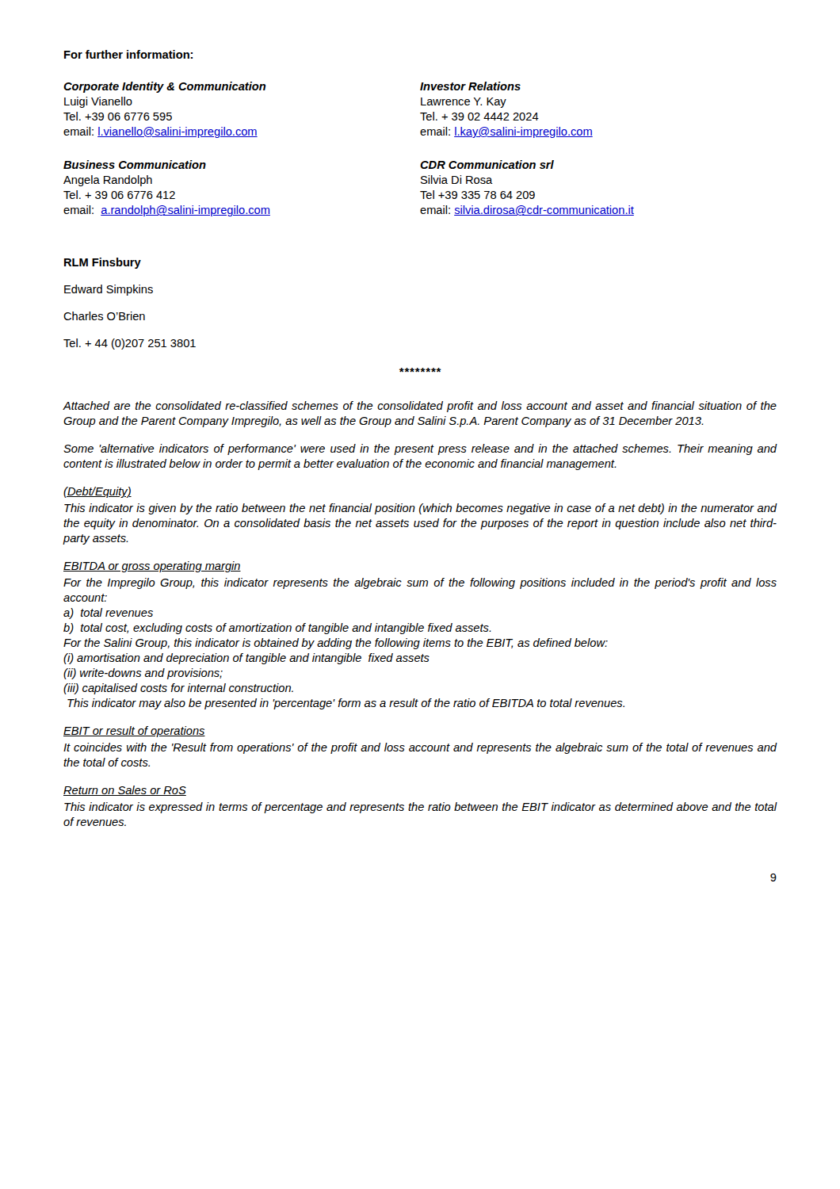For further information:
| Corporate Identity & Communication Luigi Vianello Tel. +39 06 6776 595 email: l.vianello@salini-impregilo.com | Investor Relations Lawrence Y. Kay Tel. + 39 02 4442 2024 email: l.kay@salini-impregilo.com |
| Business Communication Angela Randolph Tel. + 39 06 6776 412 email: a.randolph@salini-impregilo.com | CDR Communication srl Silvia Di Rosa Tel +39 335 78 64 209 email: silvia.dirosa@cdr-communication.it |
RLM Finsbury
Edward Simpkins
Charles O’Brien
Tel. + 44 (0)207 251 3801
********
Attached are the consolidated re-classified schemes of the consolidated profit and loss account and asset and financial situation of the Group and the Parent Company Impregilo, as well as the Group and Salini S.p.A. Parent Company as of 31 December 2013.
Some 'alternative indicators of performance' were used in the present press release and in the attached schemes. Their meaning and content is illustrated below in order to permit a better evaluation of the economic and financial management.
(Debt/Equity)
This indicator is given by the ratio between the net financial position (which becomes negative in case of a net debt) in the numerator and the equity in denominator. On a consolidated basis the net assets used for the purposes of the report in question include also net third-party assets.
EBITDA or gross operating margin
For the Impregilo Group, this indicator represents the algebraic sum of the following positions included in the period's profit and loss account:
a) total revenues
b) total cost, excluding costs of amortization of tangible and intangible fixed assets.
For the Salini Group, this indicator is obtained by adding the following items to the EBIT, as defined below:
(i) amortisation and depreciation of tangible and intangible fixed assets
(ii) write-downs and provisions;
(iii) capitalised costs for internal construction.
This indicator may also be presented in 'percentage' form as a result of the ratio of EBITDA to total revenues.
EBIT or result of operations
It coincides with the 'Result from operations' of the profit and loss account and represents the algebraic sum of the total of revenues and the total of costs.
Return on Sales or RoS
This indicator is expressed in terms of percentage and represents the ratio between the EBIT indicator as determined above and the total of revenues.
9